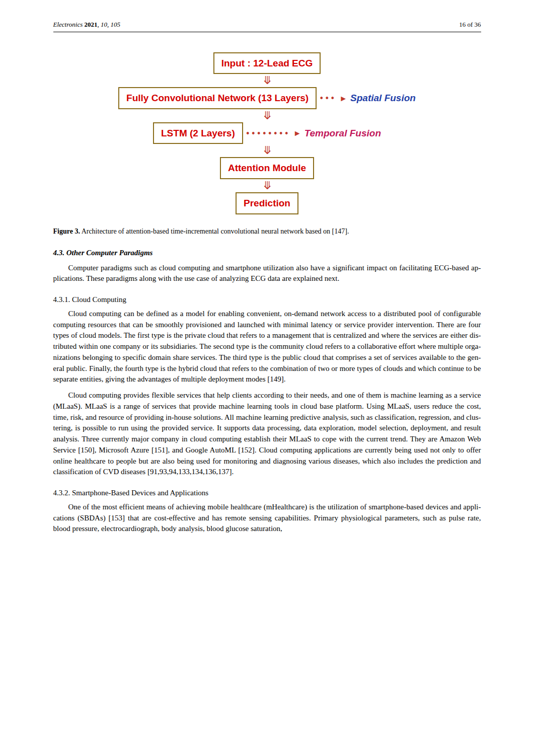Electronics 2021, 10, 105 16 of 36
Input : 12-Lead ECG
⤋
Fully Convolutional Network (13 Layers)
•••► Spatial Fusion
⤋
LSTM (2 Layers)
••••••••► Temporal Fusion
⤋
Attention Module
⤋
Prediction
Figure 3. Architecture of attention-based time-incremental convolutional neural network based on [147].
4.3. Other Computer Paradigms
Computer paradigms such as cloud computing and smartphone utilization also have a significant impact on facilitating ECG-based applications. These paradigms along with the use case of analyzing ECG data are explained next.
4.3.1. Cloud Computing
Cloud computing can be defined as a model for enabling convenient, on-demand network access to a distributed pool of configurable computing resources that can be smoothly provisioned and launched with minimal latency or service provider intervention. There are four types of cloud models. The first type is the private cloud that refers to a management that is centralized and where the services are either distributed within one company or its subsidiaries. The second type is the community cloud refers to a collaborative effort where multiple organizations belonging to specific domain share services. The third type is the public cloud that comprises a set of services available to the general public. Finally, the fourth type is the hybrid cloud that refers to the combination of two or more types of clouds and which continue to be separate entities, giving the advantages of multiple deployment modes [149].
Cloud computing provides flexible services that help clients according to their needs, and one of them is machine learning as a service (MLaaS). MLaaS is a range of services that provide machine learning tools in cloud base platform. Using MLaaS, users reduce the cost, time, risk, and resource of providing in-house solutions. All machine learning predictive analysis, such as classification, regression, and clustering, is possible to run using the provided service. It supports data processing, data exploration, model selection, deployment, and result analysis. Three currently major company in cloud computing establish their MLaaS to cope with the current trend. They are Amazon Web Service [150], Microsoft Azure [151], and Google AutoML [152]. Cloud computing applications are currently being used not only to offer online healthcare to people but are also being used for monitoring and diagnosing various diseases, which also includes the prediction and classification of CVD diseases [91,93,94,133,134,136,137].
4.3.2. Smartphone-Based Devices and Applications
One of the most efficient means of achieving mobile healthcare (mHealthcare) is the utilization of smartphone-based devices and applications (SBDAs) [153] that are cost-effective and has remote sensing capabilities. Primary physiological parameters, such as pulse rate, blood pressure, electrocardiograph, body analysis, blood glucose saturation,